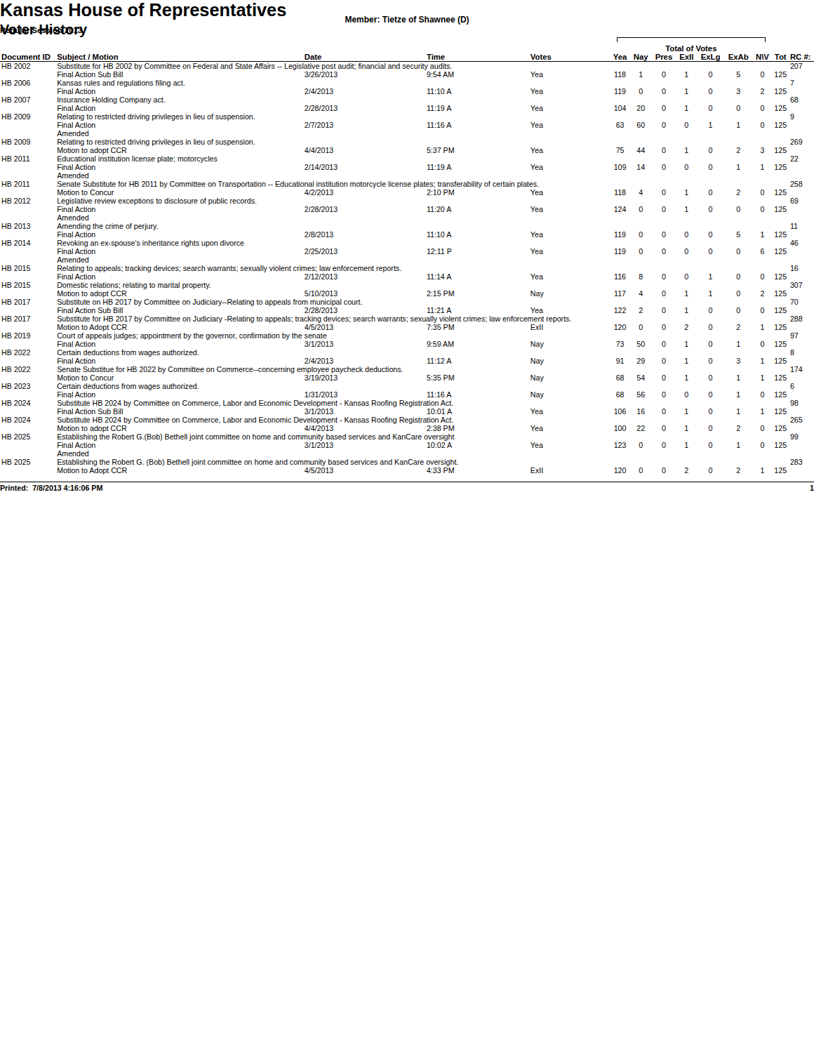Kansas House of Representatives
Voter History
Member: Tietze of Shawnee (D)
Regular Session 2013
| | Total of Votes | |
| Document ID | Subject / Motion | Date | Time | Votes | Yea | Nay | Pres | ExII | ExLg | ExAb | N\V | Tot | RC #: |
| HB 2002 | Substitute for HB 2002 by Committee on Federal and State Affairs -- Legislative post audit; financial and security audits. | | 207 |
| | Final Action Sub Bill | 3/26/2013 | 9:54 AM | Yea | 118 | 1 | 0 | 1 | 0 | 5 | 0 | 125 | |
| HB 2006 | Kansas rules and regulations filing act. | | 7 |
| | Final Action | 2/4/2013 | 11:10 A | Yea | 119 | 0 | 0 | 1 | 0 | 3 | 2 | 125 | |
| HB 2007 | Insurance Holding Company act. | | 68 |
| | Final Action | 2/28/2013 | 11:19 A | Yea | 104 | 20 | 0 | 1 | 0 | 0 | 0 | 125 | |
| HB 2009 | Relating to restricted driving privileges in lieu of suspension. | | 9 |
| | Final Action Amended | 2/7/2013 | 11:16 A | Yea | 63 | 60 | 0 | 0 | 1 | 1 | 0 | 125 | |
| HB 2009 | Relating to restricted driving privileges in lieu of suspension. | | 269 |
| | Motion to adopt CCR | 4/4/2013 | 5:37 PM | Yea | 75 | 44 | 0 | 1 | 0 | 2 | 3 | 125 | |
| HB 2011 | Educational institution license plate; motorcycles | | 22 |
| | Final Action Amended | 2/14/2013 | 11:19 A | Yea | 109 | 14 | 0 | 0 | 0 | 1 | 1 | 125 | |
| HB 2011 | Senate Substitute for HB 2011 by Committee on Transportation -- Educational institution motorcycle license plates; transferability of certain plates. | | 258 |
| | Motion to Concur | 4/2/2013 | 2:10 PM | Yea | 118 | 4 | 0 | 1 | 0 | 2 | 0 | 125 | |
| HB 2012 | Legislative review exceptions to disclosure of public records. | | 69 |
| | Final Action Amended | 2/28/2013 | 11:20 A | Yea | 124 | 0 | 0 | 1 | 0 | 0 | 0 | 125 | |
| HB 2013 | Amending the crime of perjury. | | 11 |
| | Final Action | 2/8/2013 | 11:10 A | Yea | 119 | 0 | 0 | 0 | 0 | 5 | 1 | 125 | |
| HB 2014 | Revoking an ex-spouse's inheritance rights upon divorce | | 46 |
| | Final Action Amended | 2/25/2013 | 12:11 P | Yea | 119 | 0 | 0 | 0 | 0 | 0 | 6 | 125 | |
| HB 2015 | Relating to appeals; tracking devices; search warrants; sexually violent crimes; law enforcement reports. | | 16 |
| | Final Action | 2/12/2013 | 11:14 A | Yea | 116 | 8 | 0 | 0 | 1 | 0 | 0 | 125 | |
| HB 2015 | Domestic relations; relating to marital property. | | 307 |
| | Motion to adopt CCR | 5/10/2013 | 2:15 PM | Nay | 117 | 4 | 0 | 1 | 1 | 0 | 2 | 125 | |
| HB 2017 | Substitute on HB 2017 by Committee on Judiciary--Relating to appeals from municipal court. | | 70 |
| | Final Action Sub Bill | 2/28/2013 | 11:21 A | Yea | 122 | 2 | 0 | 1 | 0 | 0 | 0 | 125 | |
| HB 2017 | Substitute for HB 2017 by Committee on Judiciary -Relating to appeals; tracking devices; search warrants; sexually violent crimes; law enforcement reports. | | 288 |
| | Motion to Adopt CCR | 4/5/2013 | 7:35 PM | ExII | 120 | 0 | 0 | 2 | 0 | 2 | 1 | 125 | |
| HB 2019 | Court of appeals judges; appointment by the governor, confirmation by the senate | | 97 |
| | Final Action | 3/1/2013 | 9:59 AM | Nay | 73 | 50 | 0 | 1 | 0 | 1 | 0 | 125 | |
| HB 2022 | Certain deductions from wages authorized. | | 8 |
| | Final Action | 2/4/2013 | 11:12 A | Nay | 91 | 29 | 0 | 1 | 0 | 3 | 1 | 125 | |
| HB 2022 | Senate Substitue for HB 2022 by Committee on Commerce--concerning employee paycheck deductions. | | 174 |
| | Motion to Concur | 3/19/2013 | 5:35 PM | Nay | 68 | 54 | 0 | 1 | 0 | 1 | 1 | 125 | |
| HB 2023 | Certain deductions from wages authorized. | | 6 |
| | Final Action | 1/31/2013 | 11:16 A | Nay | 68 | 56 | 0 | 0 | 0 | 1 | 0 | 125 | |
| HB 2024 | Substitute HB 2024 by Committee on Commerce, Labor and Economic Development - Kansas Roofing Registration Act. | | 98 |
| | Final Action Sub Bill | 3/1/2013 | 10:01 A | Yea | 106 | 16 | 0 | 1 | 0 | 1 | 1 | 125 | |
| HB 2024 | Substitute HB 2024 by Committee on Commerce, Labor and Economic Development - Kansas Roofing Registration Act. | | 265 |
| | Motion to adopt CCR | 4/4/2013 | 2:38 PM | Yea | 100 | 22 | 0 | 1 | 0 | 2 | 0 | 125 | |
| HB 2025 | Establishing the Robert G.(Bob) Bethell joint committee on home and community based services and KanCare oversight | | 99 |
| | Final Action Amended | 3/1/2013 | 10:02 A | Yea | 123 | 0 | 0 | 1 | 0 | 1 | 0 | 125 | |
| HB 2025 | Establishing the Robert G. (Bob) Bethell joint committee on home and community based services and KanCare oversight. | | 283 |
| | Motion to Adopt CCR | 4/5/2013 | 4:33 PM | ExII | 120 | 0 | 0 | 2 | 0 | 2 | 1 | 125 | |
Printed: 7/8/2013 4:16:06 PM
1